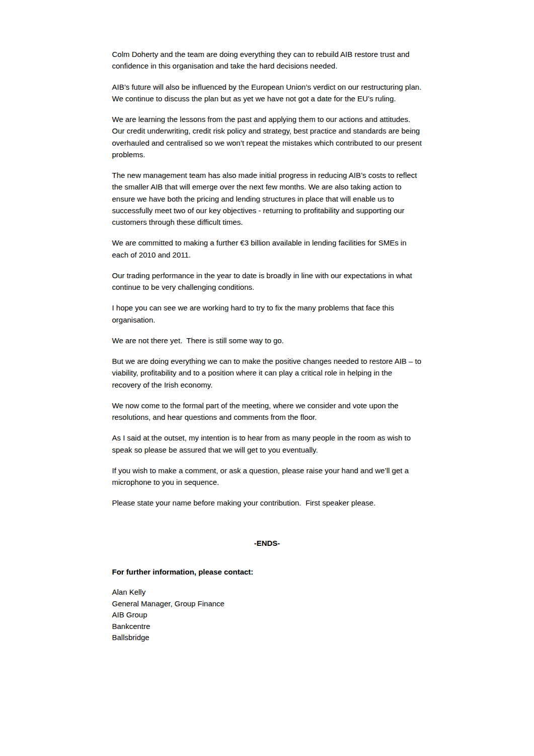Colm Doherty and the team are doing everything they can to rebuild AIB restore trust and confidence in this organisation and take the hard decisions needed.
AIB’s future will also be influenced by the European Union’s verdict on our restructuring plan. We continue to discuss the plan but as yet we have not got a date for the EU’s ruling.
We are learning the lessons from the past and applying them to our actions and attitudes. Our credit underwriting, credit risk policy and strategy, best practice and standards are being overhauled and centralised so we won’t repeat the mistakes which contributed to our present problems.
The new management team has also made initial progress in reducing AIB’s costs to reflect the smaller AIB that will emerge over the next few months. We are also taking action to ensure we have both the pricing and lending structures in place that will enable us to successfully meet two of our key objectives - returning to profitability and supporting our customers through these difficult times.
We are committed to making a further €3 billion available in lending facilities for SMEs in each of 2010 and 2011.
Our trading performance in the year to date is broadly in line with our expectations in what continue to be very challenging conditions.
I hope you can see we are working hard to try to fix the many problems that face this organisation.
We are not there yet. There is still some way to go.
But we are doing everything we can to make the positive changes needed to restore AIB – to viability, profitability and to a position where it can play a critical role in helping in the recovery of the Irish economy.
We now come to the formal part of the meeting, where we consider and vote upon the resolutions, and hear questions and comments from the floor.
As I said at the outset, my intention is to hear from as many people in the room as wish to speak so please be assured that we will get to you eventually.
If you wish to make a comment, or ask a question, please raise your hand and we’ll get a microphone to you in sequence.
Please state your name before making your contribution. First speaker please.
-ENDS-
For further information, please contact:
Alan Kelly General Manager, Group Finance AIB Group Bankcentre Ballsbridge